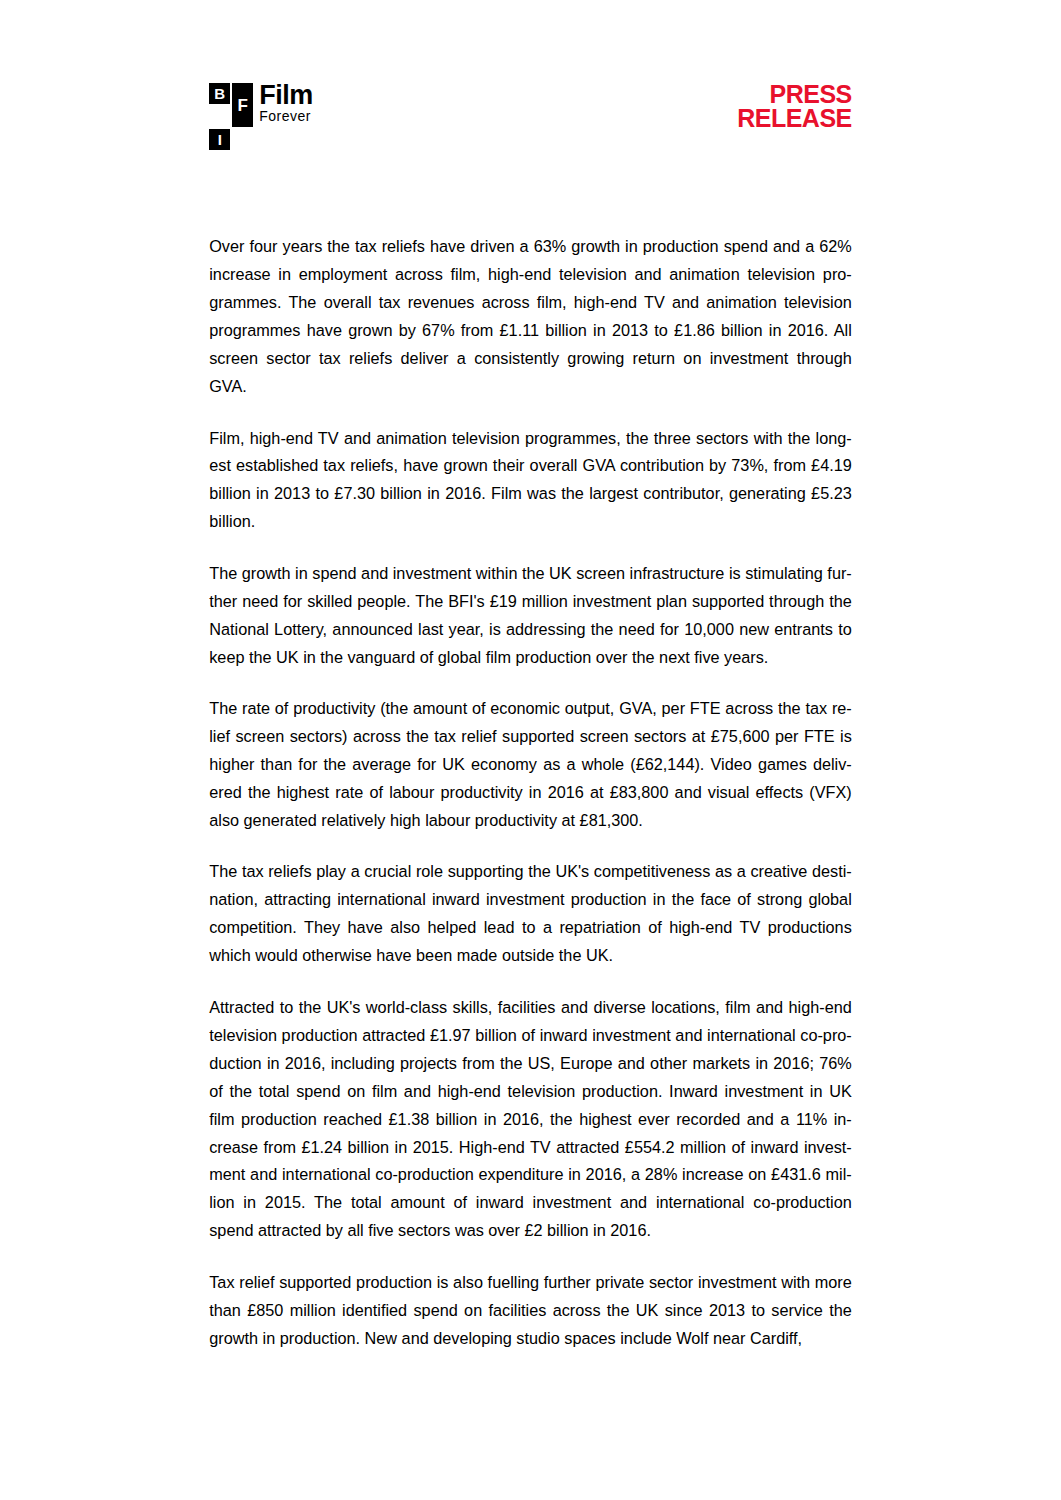B
F
I
Film Forever
PRESS
RELEASE
Over four years the tax reliefs have driven a 63% growth in production spend and a 62% increase in employment across film, high-end television and animation television programmes. The overall tax revenues across film, high-end TV and animation television programmes have grown by 67% from £1.11 billion in 2013 to £1.86 billion in 2016. All screen sector tax reliefs deliver a consistently growing return on investment through GVA.
Film, high-end TV and animation television programmes, the three sectors with the longest established tax reliefs, have grown their overall GVA contribution by 73%, from £4.19 billion in 2013 to £7.30 billion in 2016. Film was the largest contributor, generating £5.23 billion.
The growth in spend and investment within the UK screen infrastructure is stimulating further need for skilled people. The BFI's £19 million investment plan supported through the National Lottery, announced last year, is addressing the need for 10,000 new entrants to keep the UK in the vanguard of global film production over the next five years.
The rate of productivity (the amount of economic output, GVA, per FTE across the tax relief screen sectors) across the tax relief supported screen sectors at £75,600 per FTE is higher than for the average for UK economy as a whole (£62,144). Video games delivered the highest rate of labour productivity in 2016 at £83,800 and visual effects (VFX) also generated relatively high labour productivity at £81,300.
The tax reliefs play a crucial role supporting the UK's competitiveness as a creative destination, attracting international inward investment production in the face of strong global competition. They have also helped lead to a repatriation of high-end TV productions which would otherwise have been made outside the UK.
Attracted to the UK's world-class skills, facilities and diverse locations, film and high-end television production attracted £1.97 billion of inward investment and international co-production in 2016, including projects from the US, Europe and other markets in 2016; 76% of the total spend on film and high-end television production. Inward investment in UK film production reached £1.38 billion in 2016, the highest ever recorded and a 11% increase from £1.24 billion in 2015. High-end TV attracted £554.2 million of inward investment and international co-production expenditure in 2016, a 28% increase on £431.6 million in 2015. The total amount of inward investment and international co-production spend attracted by all five sectors was over £2 billion in 2016.
Tax relief supported production is also fuelling further private sector investment with more than £850 million identified spend on facilities across the UK since 2013 to service the growth in production. New and developing studio spaces include Wolf near Cardiff,